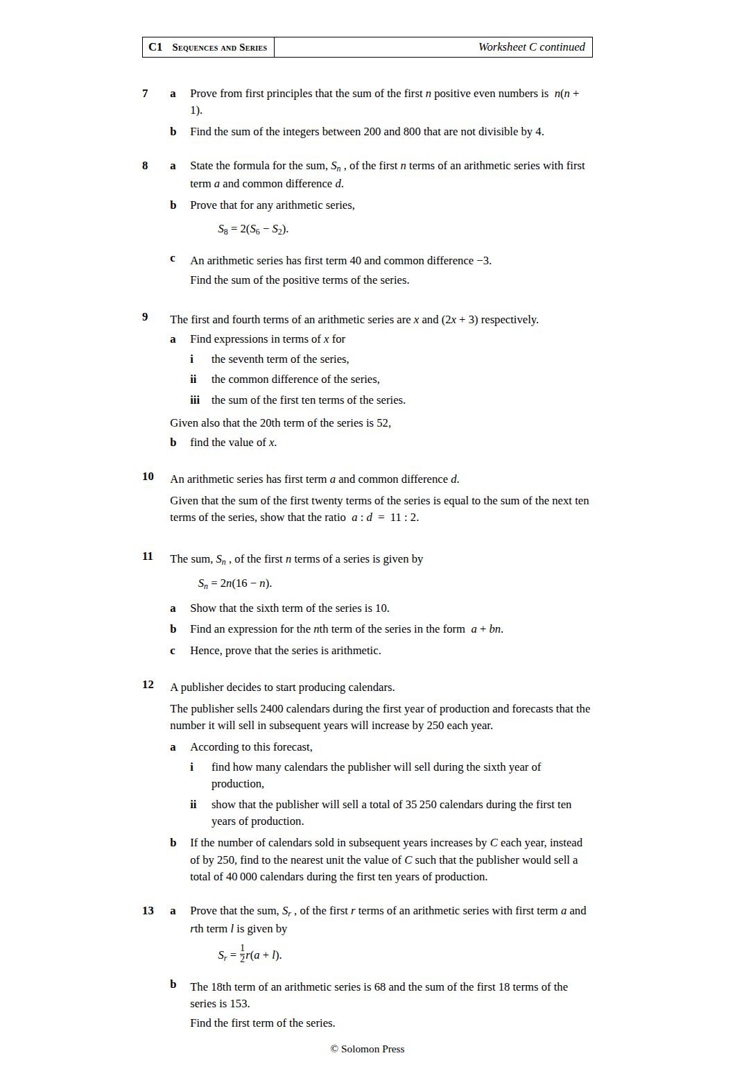C1 Sequences and Series
Worksheet C continued
7
a
Prove from first principles that the sum of the first n positive even numbers is n(n + 1).
b
Find the sum of the integers between 200 and 800 that are not divisible by 4.
8
a
State the formula for the sum, Sn , of the first n terms of an arithmetic series with first term a and common difference d.
b
Prove that for any arithmetic series,
S8 = 2(S6 − S2).
c
An arithmetic series has first term 40 and common difference −3.
Find the sum of the positive terms of the series.
9
The first and fourth terms of an arithmetic series are x and (2x + 3) respectively.
a
Find expressions in terms of x for
i
the seventh term of the series,
ii
the common difference of the series,
iii
the sum of the first ten terms of the series.
Given also that the 20th term of the series is 52,
b
find the value of x.
10
An arithmetic series has first term a and common difference d.
Given that the sum of the first twenty terms of the series is equal to the sum of the next ten terms of the series, show that the ratio a : d = 11 : 2.
11
The sum, Sn , of the first n terms of a series is given by
Sn = 2n(16 − n).
a
Show that the sixth term of the series is 10.
b
Find an expression for the nth term of the series in the form a + bn.
c
Hence, prove that the series is arithmetic.
12
A publisher decides to start producing calendars.
The publisher sells 2400 calendars during the first year of production and forecasts that the number it will sell in subsequent years will increase by 250 each year.
a
According to this forecast,
i
find how many calendars the publisher will sell during the sixth year of production,
ii
show that the publisher will sell a total of 35 250 calendars during the first ten years of production.
b
If the number of calendars sold in subsequent years increases by C each year, instead of by 250, find to the nearest unit the value of C such that the publisher would sell a total of 40 000 calendars during the first ten years of production.
13
a
Prove that the sum, Sr , of the first r terms of an arithmetic series with first term a and rth term l is given by
Sr = 12 r(a + l).
b
The 18th term of an arithmetic series is 68 and the sum of the first 18 terms of the series is 153.
Find the first term of the series.
© Solomon Press